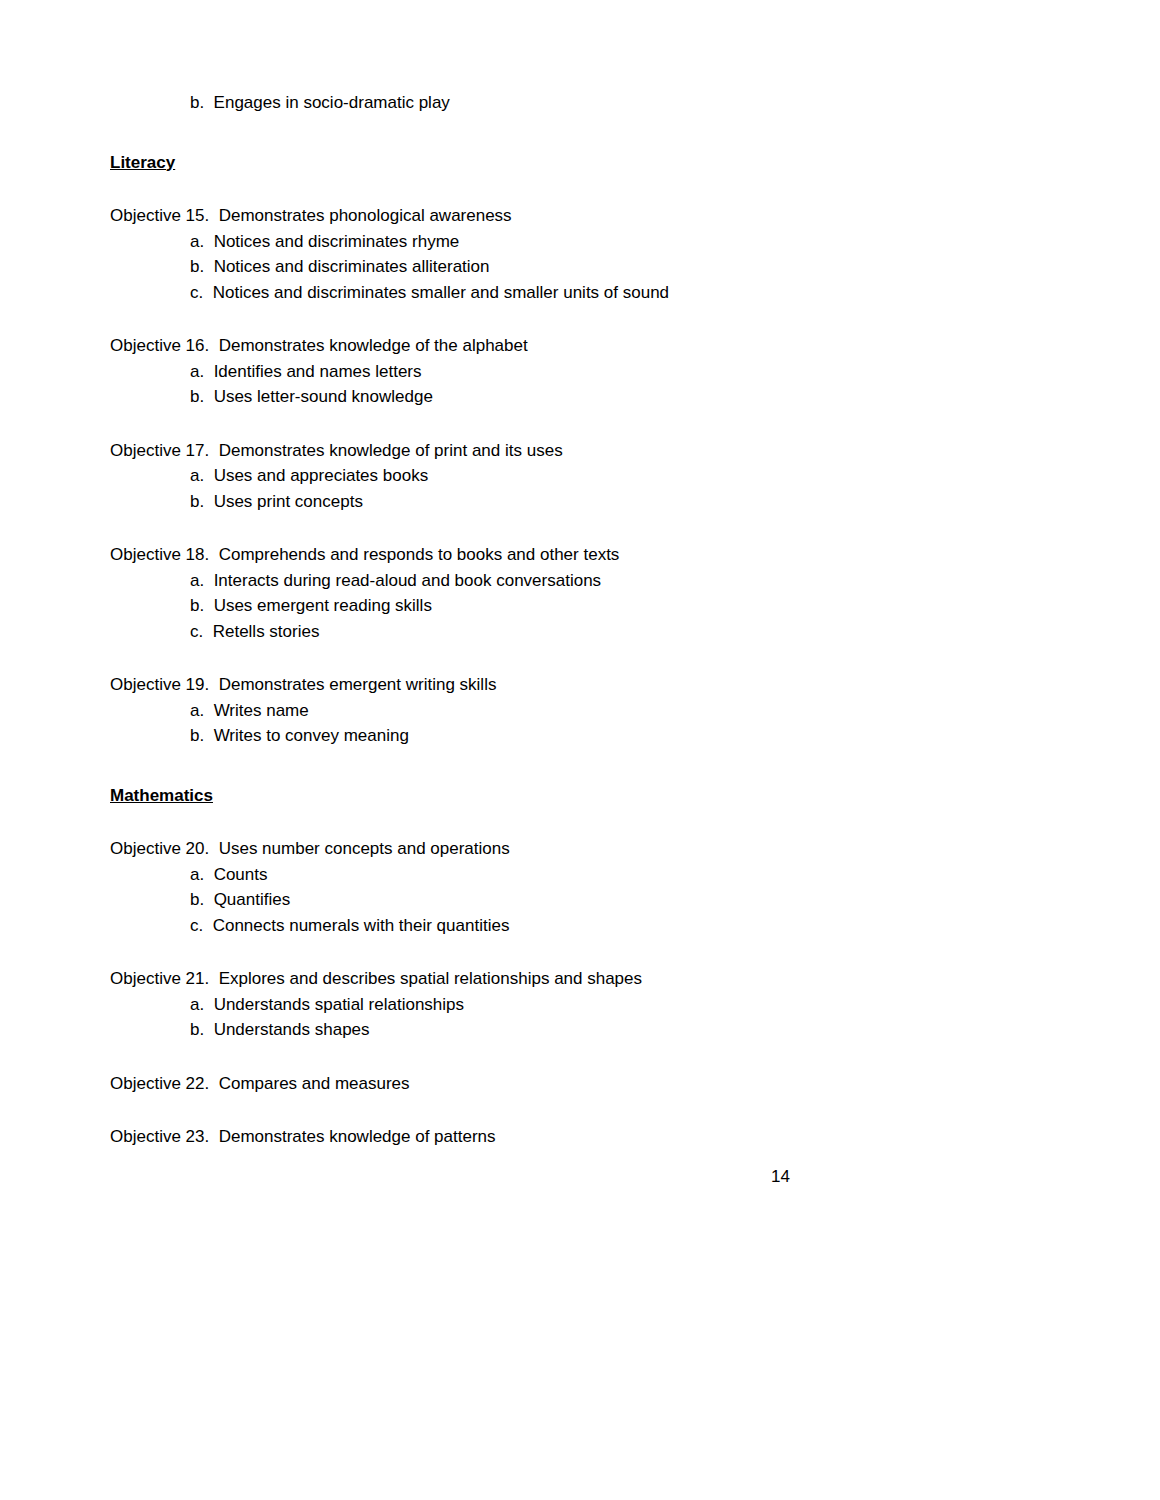b. Engages in socio-dramatic play
Literacy
Objective 15. Demonstrates phonological awareness
Notices and discriminates rhyme
Notices and discriminates alliteration
Notices and discriminates smaller and smaller units of sound
Objective 16. Demonstrates knowledge of the alphabet
Identifies and names letters
Uses letter-sound knowledge
Objective 17. Demonstrates knowledge of print and its uses
Uses and appreciates books
Uses print concepts
Objective 18. Comprehends and responds to books and other texts
Interacts during read-aloud and book conversations
Uses emergent reading skills
Retells stories
Objective 19. Demonstrates emergent writing skills
Writes name
Writes to convey meaning
Mathematics
Objective 20. Uses number concepts and operations
Counts
Quantifies
Connects numerals with their quantities
Objective 21. Explores and describes spatial relationships and shapes
Understands spatial relationships
Understands shapes
Objective 22. Compares and measures
Objective 23. Demonstrates knowledge of patterns
14